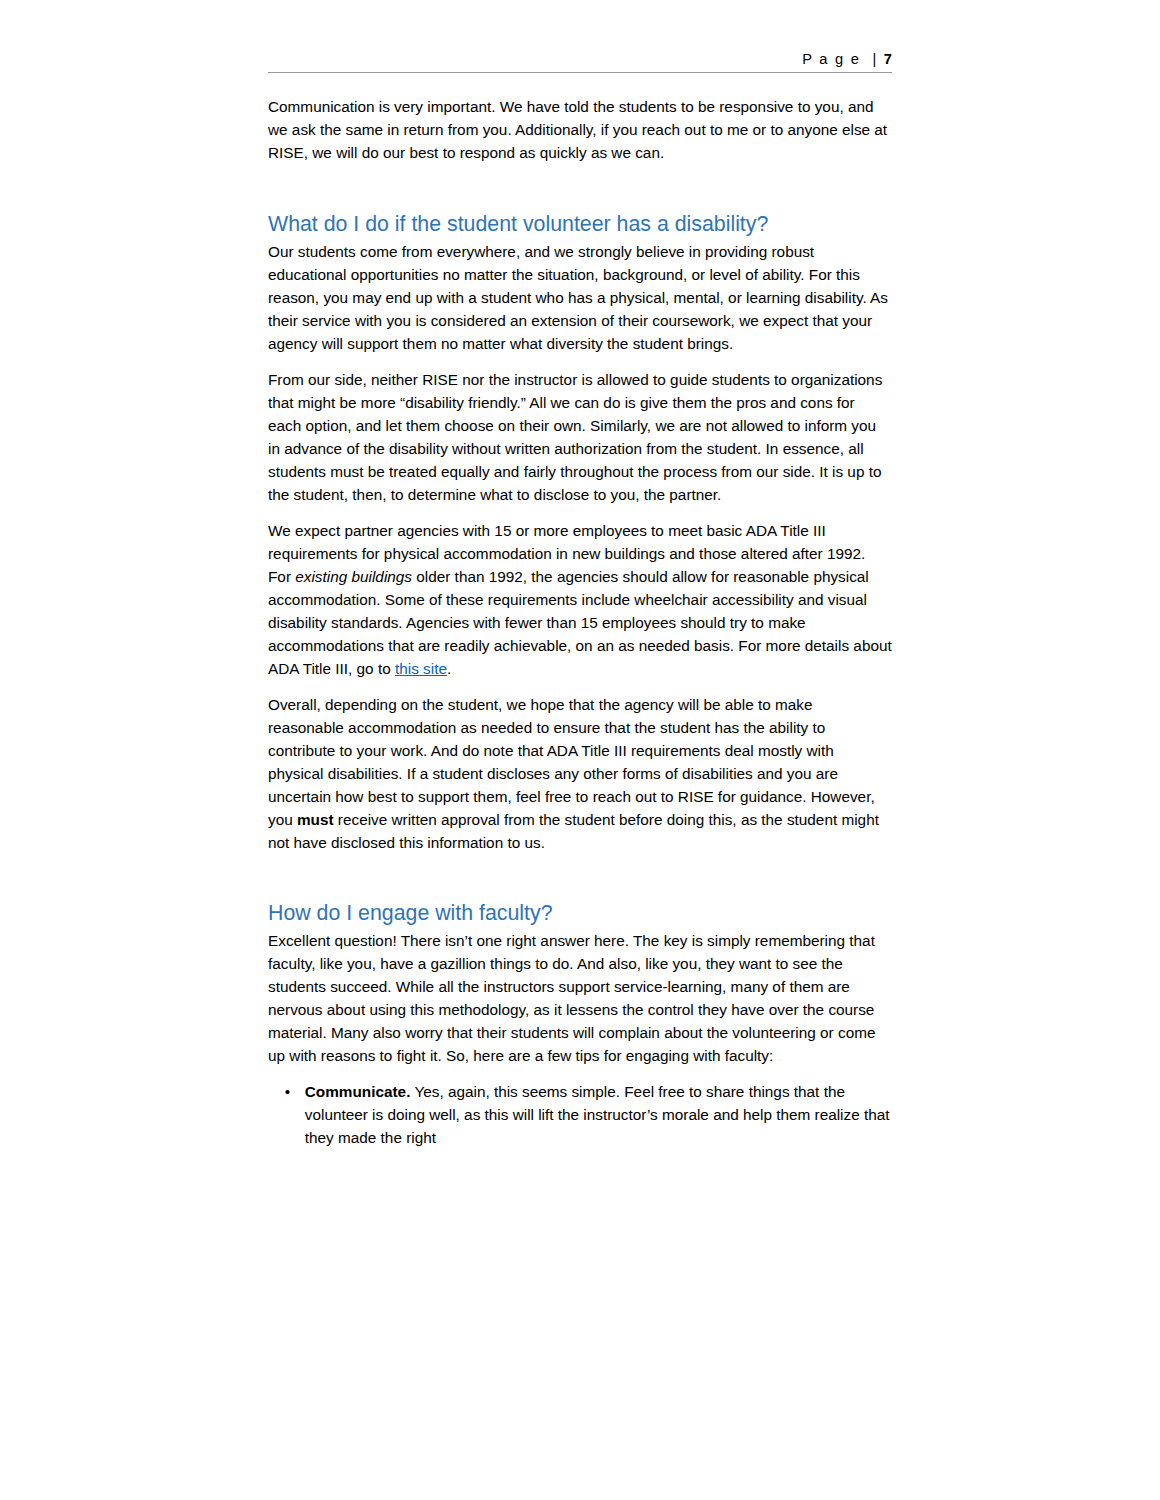P a g e | 7
Communication is very important. We have told the students to be responsive to you, and we ask the same in return from you. Additionally, if you reach out to me or to anyone else at RISE, we will do our best to respond as quickly as we can.
What do I do if the student volunteer has a disability?
Our students come from everywhere, and we strongly believe in providing robust educational opportunities no matter the situation, background, or level of ability. For this reason, you may end up with a student who has a physical, mental, or learning disability. As their service with you is considered an extension of their coursework, we expect that your agency will support them no matter what diversity the student brings.
From our side, neither RISE nor the instructor is allowed to guide students to organizations that might be more “disability friendly.” All we can do is give them the pros and cons for each option, and let them choose on their own. Similarly, we are not allowed to inform you in advance of the disability without written authorization from the student. In essence, all students must be treated equally and fairly throughout the process from our side. It is up to the student, then, to determine what to disclose to you, the partner.
We expect partner agencies with 15 or more employees to meet basic ADA Title III requirements for physical accommodation in new buildings and those altered after 1992. For existing buildings older than 1992, the agencies should allow for reasonable physical accommodation. Some of these requirements include wheelchair accessibility and visual disability standards. Agencies with fewer than 15 employees should try to make accommodations that are readily achievable, on an as needed basis. For more details about ADA Title III, go to this site.
Overall, depending on the student, we hope that the agency will be able to make reasonable accommodation as needed to ensure that the student has the ability to contribute to your work. And do note that ADA Title III requirements deal mostly with physical disabilities. If a student discloses any other forms of disabilities and you are uncertain how best to support them, feel free to reach out to RISE for guidance. However, you must receive written approval from the student before doing this, as the student might not have disclosed this information to us.
How do I engage with faculty?
Excellent question! There isn’t one right answer here. The key is simply remembering that faculty, like you, have a gazillion things to do. And also, like you, they want to see the students succeed. While all the instructors support service-learning, many of them are nervous about using this methodology, as it lessens the control they have over the course material. Many also worry that their students will complain about the volunteering or come up with reasons to fight it. So, here are a few tips for engaging with faculty:
Communicate. Yes, again, this seems simple. Feel free to share things that the volunteer is doing well, as this will lift the instructor’s morale and help them realize that they made the right